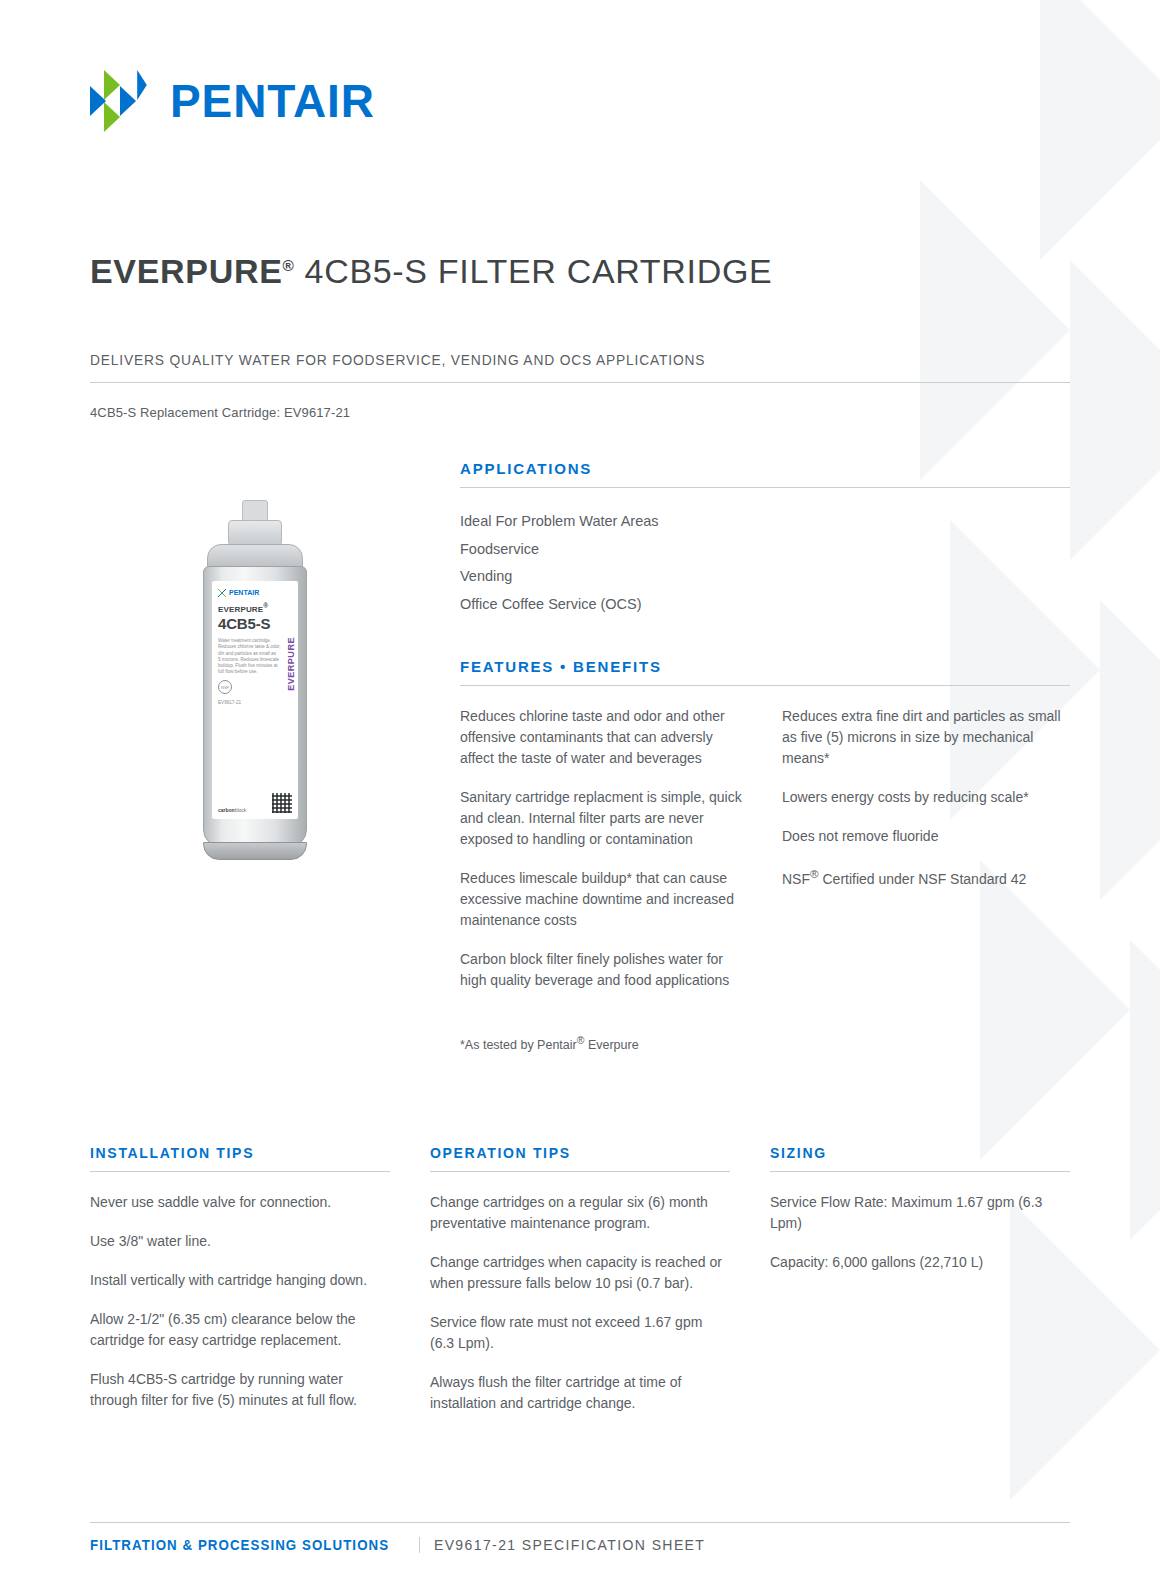PENTAIR
EVERPURE® 4CB5-S FILTER CARTRIDGE
Delivers quality water for foodservice, vending and OCS applications
4CB5-S Replacement Cartridge: EV9617-21
PENTAIR
EVERPURE®
4CB5-S
Water treatment cartridge.
Reduces chlorine taste & odor,
dirt and particles as small as
5 microns. Reduces limescale
buildup. Flush five minutes at
full flow before use.
NSF
EV9617-21
carbonblock
EVERPURE
Applications
Ideal For Problem Water Areas
Foodservice
Vending
Office Coffee Service (OCS)
Features • Benefits
Reduces chlorine taste and odor and other offensive contaminants that can adversly affect the taste of water and beverages
Sanitary cartridge replacment is simple, quick and clean. Internal filter parts are never exposed to handling or contamination
Reduces limescale buildup* that can cause excessive machine downtime and increased maintenance costs
Carbon block filter finely polishes water for high quality beverage and food applications
Reduces extra fine dirt and particles as small as five (5) microns in size by mechanical means*
Lowers energy costs by reducing scale*
Does not remove fluoride
NSF® Certified under NSF Standard 42
*As tested by Pentair® Everpure
Installation Tips
Never use saddle valve for connection.
Use 3/8" water line.
Install vertically with cartridge hanging down.
Allow 2-1/2" (6.35 cm) clearance below the cartridge for easy cartridge replacement.
Flush 4CB5-S cartridge by running water through filter for five (5) minutes at full flow.
Operation Tips
Change cartridges on a regular six (6) month preventative maintenance program.
Change cartridges when capacity is reached or when pressure falls below 10 psi (0.7 bar).
Service flow rate must not exceed 1.67 gpm (6.3 Lpm).
Always flush the filter cartridge at time of installation and cartridge change.
Sizing
Service Flow Rate: Maximum 1.67 gpm (6.3 Lpm)
Capacity: 6,000 gallons (22,710 L)
Filtration & Processing Solutions EV9617-21 Specification Sheet